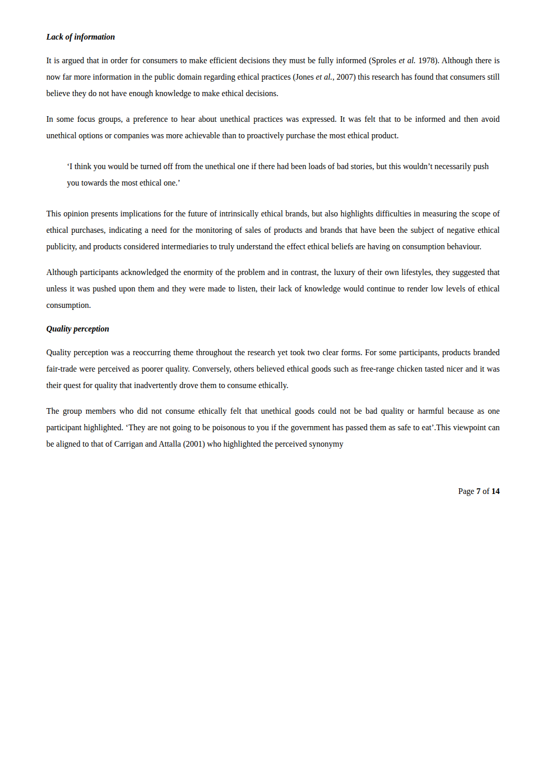Lack of information
It is argued that in order for consumers to make efficient decisions they must be fully informed (Sproles et al. 1978). Although there is now far more information in the public domain regarding ethical practices (Jones et al., 2007) this research has found that consumers still believe they do not have enough knowledge to make ethical decisions.
In some focus groups, a preference to hear about unethical practices was expressed. It was felt that to be informed and then avoid unethical options or companies was more achievable than to proactively purchase the most ethical product.
‘I think you would be turned off from the unethical one if there had been loads of bad stories, but this wouldn’t necessarily push you towards the most ethical one.’
This opinion presents implications for the future of intrinsically ethical brands, but also highlights difficulties in measuring the scope of ethical purchases, indicating a need for the monitoring of sales of products and brands that have been the subject of negative ethical publicity, and products considered intermediaries to truly understand the effect ethical beliefs are having on consumption behaviour.
Although participants acknowledged the enormity of the problem and in contrast, the luxury of their own lifestyles, they suggested that unless it was pushed upon them and they were made to listen, their lack of knowledge would continue to render low levels of ethical consumption.
Quality perception
Quality perception was a reoccurring theme throughout the research yet took two clear forms. For some participants, products branded fair-trade were perceived as poorer quality. Conversely, others believed ethical goods such as free-range chicken tasted nicer and it was their quest for quality that inadvertently drove them to consume ethically.
The group members who did not consume ethically felt that unethical goods could not be bad quality or harmful because as one participant highlighted. ‘They are not going to be poisonous to you if the government has passed them as safe to eat’.This viewpoint can be aligned to that of Carrigan and Attalla (2001) who highlighted the perceived synonymy
Page 7 of 14